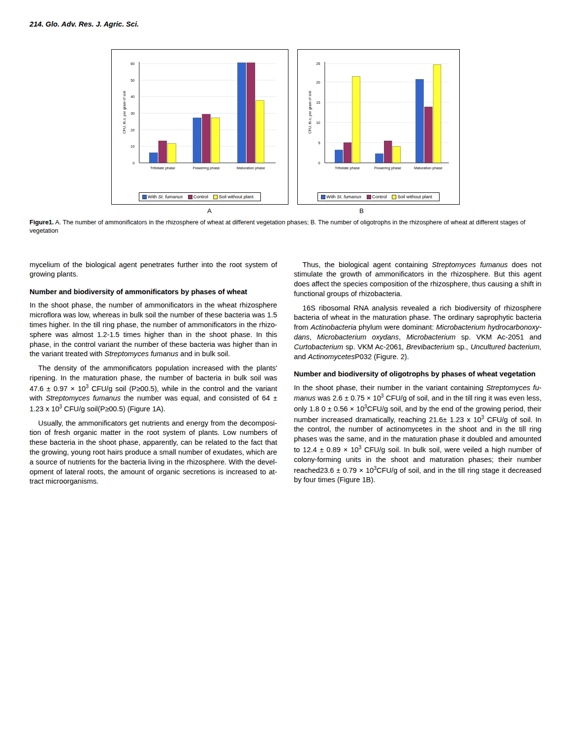214. Glo. Adv. Res. J. Agric. Sci.
0 10 20 30 40 50 60 CFU, th.s, per gram of soil Trifoliate phase Flowering phase Maturation phase
With St. fumanus Control Soil without plant
0 5 10 15 20 25 CFU, th.s, per gram of soil Trifoliate phase Flowering phase Maturation phase
With St. fumanus Control Soil without plant
A B
Figure1. A. The number of ammonificators in the rhizosphere of wheat at different vegetation phases; B. The number of oligotrophs in the rhizosphere of wheat at different stages of vegetation
mycelium of the biological agent penetrates further into the root system of growing plants.
Number and biodiversity of ammonificators by phases of wheat
In the shoot phase, the number of ammonificators in the wheat rhizosphere microflora was low, whereas in bulk soil the number of these bacteria was 1.5 times higher. In the till ring phase, the number of ammonificators in the rhizosphere was almost 1.2-1.5 times higher than in the shoot phase. In this phase, in the control variant the number of these bacteria was higher than in the variant treated with Streptomyces fumanus and in bulk soil.
The density of the ammonificators population increased with the plants' ripening. In the maturation phase, the number of bacteria in bulk soil was 47.6 ± 0.97 × 103 CFU/g soil (P≥00.5), while in the control and the variant with Streptomyces fumanus the number was equal, and consisted of 64 ± 1.23 x 103 CFU/g soil(P≥00.5) (Figure 1A).
Usually, the ammonificators get nutrients and energy from the decomposition of fresh organic matter in the root system of plants. Low numbers of these bacteria in the shoot phase, apparently, can be related to the fact that the growing, young root hairs produce a small number of exudates, which are a source of nutrients for the bacteria living in the rhizosphere. With the development of lateral roots, the amount of organic secretions is increased to attract microorganisms.
Thus, the biological agent containing Streptomyces fumanus does not stimulate the growth of ammonificators in the rhizosphere. But this agent does affect the species composition of the rhizosphere, thus causing a shift in functional groups of rhizobacteria.
16S ribosomal RNA analysis revealed a rich biodiversity of rhizosphere bacteria of wheat in the maturation phase. The ordinary saprophytic bacteria from Actinobacteria phylum were dominant: Microbacterium hydrocarbonoxydans, Microbacterium oxydans, Microbacterium sp. VKM Ac-2051 and Curtobacterium sp. VKM Ac-2061, Brevibacterium sp., Uncultured bacterium, and Actinomycetes P032 (Figure. 2).
Number and biodiversity of oligotrophs by phases of wheat vegetation
In the shoot phase, their number in the variant containing Streptomyces fumanus was 2.6 ± 0.75 × 103 CFU/g of soil, and in the till ring it was even less, only 1.8 0 ± 0.56 × 103CFU/g soil, and by the end of the growing period, their number increased dramatically, reaching 21.6± 1.23 x 103 CFU/g of soil. In the control, the number of actinomycetes in the shoot and in the till ring phases was the same, and in the maturation phase it doubled and amounted to 12.4 ± 0.89 × 103 CFU/g soil. In bulk soil, were veiled a high number of colony-forming units in the shoot and maturation phases; their number reached23.6 ± 0.79 × 103CFU/g of soil, and in the till ring stage it decreased by four times (Figure 1B).